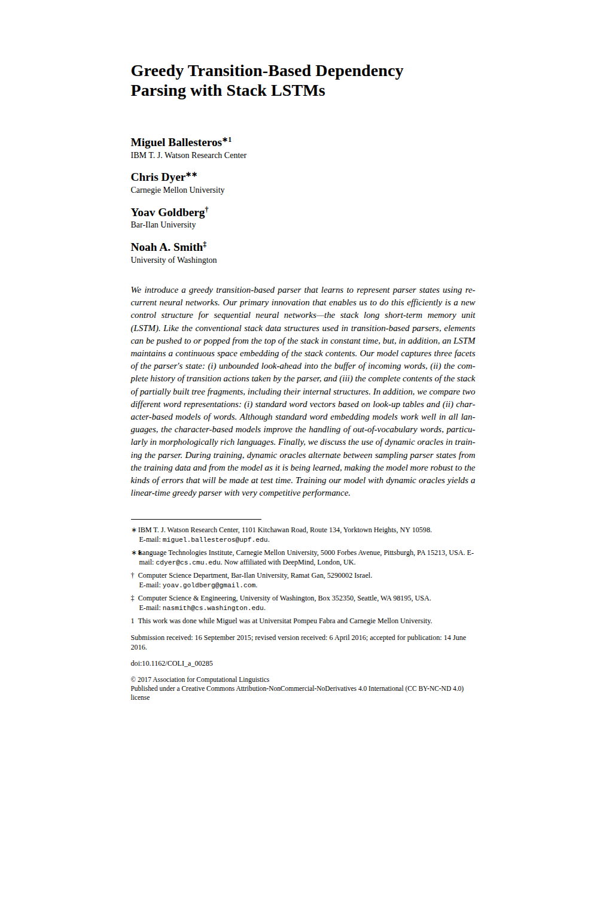Greedy Transition-Based Dependency
Parsing with Stack LSTMs
Miguel Ballesteros∗1
IBM T. J. Watson Research Center
Chris Dyer∗∗
Carnegie Mellon University
Yoav Goldberg†
Bar-Ilan University
Noah A. Smith‡
University of Washington
We introduce a greedy transition-based parser that learns to represent parser states using recurrent neural networks. Our primary innovation that enables us to do this efficiently is a new control structure for sequential neural networks—the stack long short-term memory unit (LSTM). Like the conventional stack data structures used in transition-based parsers, elements can be pushed to or popped from the top of the stack in constant time, but, in addition, an LSTM maintains a continuous space embedding of the stack contents. Our model captures three facets of the parser's state: (i) unbounded look-ahead into the buffer of incoming words, (ii) the complete history of transition actions taken by the parser, and (iii) the complete contents of the stack of partially built tree fragments, including their internal structures. In addition, we compare two different word representations: (i) standard word vectors based on look-up tables and (ii) character-based models of words. Although standard word embedding models work well in all languages, the character-based models improve the handling of out-of-vocabulary words, particularly in morphologically rich languages. Finally, we discuss the use of dynamic oracles in training the parser. During training, dynamic oracles alternate between sampling parser states from the training data and from the model as it is being learned, making the model more robust to the kinds of errors that will be made at test time. Training our model with dynamic oracles yields a linear-time greedy parser with very competitive performance.
∗IBM T. J. Watson Research Center, 1101 Kitchawan Road, Route 134, Yorktown Heights, NY 10598.
E-mail: miguel.ballesteros@upf.edu.
∗∗Language Technologies Institute, Carnegie Mellon University, 5000 Forbes Avenue, Pittsburgh, PA 15213, USA. E-mail: cdyer@cs.cmu.edu. Now affiliated with DeepMind, London, UK.
†Computer Science Department, Bar-Ilan University, Ramat Gan, 5290002 Israel.
E-mail: yoav.goldberg@gmail.com.
‡Computer Science & Engineering, University of Washington, Box 352350, Seattle, WA 98195, USA.
E-mail: nasmith@cs.washington.edu.
1 This work was done while Miguel was at Universitat Pompeu Fabra and Carnegie Mellon University.
Submission received: 16 September 2015; revised version received: 6 April 2016; accepted for publication: 14 June 2016.
doi:10.1162/COLI_a_00285
© 2017 Association for Computational Linguistics
Published under a Creative Commons Attribution-NonCommercial-NoDerivatives 4.0 International (CC BY-NC-ND 4.0) license